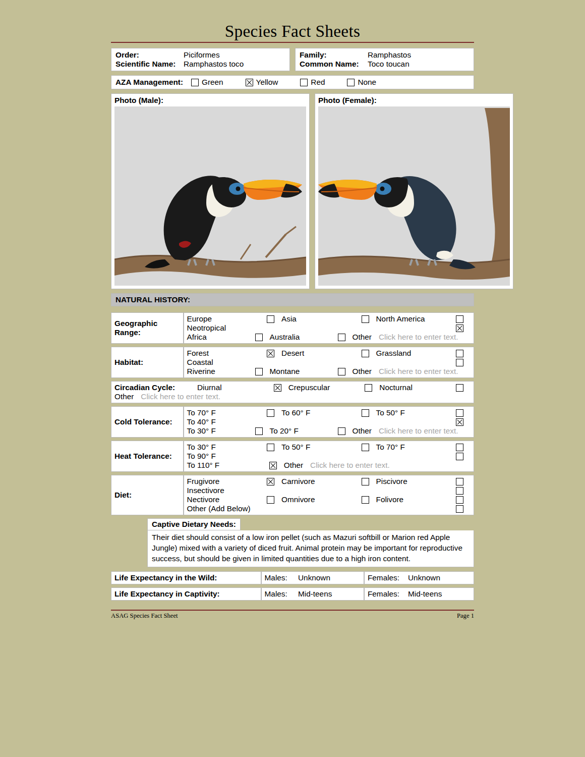Species Fact Sheets
Order: Piciformes
Scientific Name: Ramphastos toco
Family: Ramphastos
Common Name: Toco toucan
AZA Management: Green Yellow Red None
Photo (Male):
Photo (Female):
NATURAL HISTORY:
| Geographic Range: | Europe Asia North America Neotropical Africa Australia Other Click here to enter text. |
| Habitat: | Forest Desert Grassland Coastal Riverine Montane Other Click here to enter text. |
| Circadian Cycle: Diurnal Crepuscular Nocturnal Other Click here to enter text. |
| Cold Tolerance: | To 70° F To 60° F To 50° F To 40° F To 30° F To 20° F Other Click here to enter text. |
| Heat Tolerance: | To 30° F To 50° F To 70° F To 90° F To 110° F Other Click here to enter text. |
| Diet: | Frugivore Carnivore Piscivore Insectivore Nectivore Omnivore Folivore Other (Add Below) |
Captive Dietary Needs:
Their diet should consist of a low iron pellet (such as Mazuri softbill or Marion red Apple Jungle) mixed with a variety of diced fruit. Animal protein may be important for reproductive success, but should be given in limited quantities due to a high iron content.
Life Expectancy in the Wild:
Males: Unknown
Females: Unknown
Life Expectancy in Captivity:
Males: Mid-teens
Females: Mid-teens
ASAG Species Fact Sheet Page 1